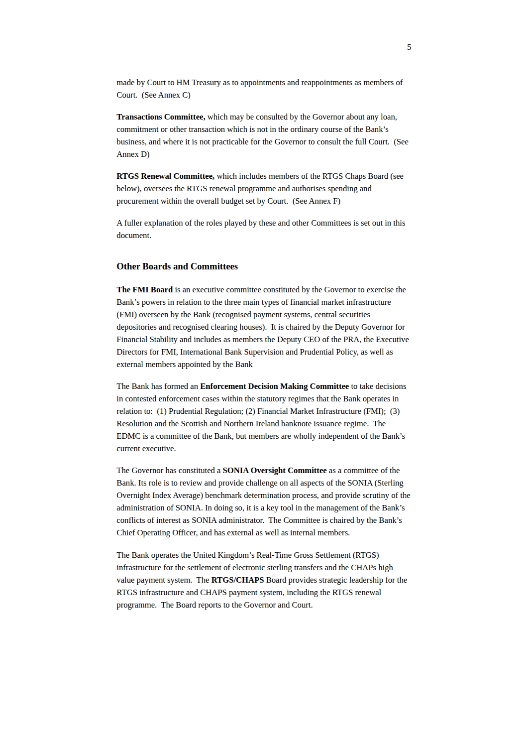5
made by Court to HM Treasury as to appointments and reappointments as members of Court. (See Annex C)
Transactions Committee, which may be consulted by the Governor about any loan, commitment or other transaction which is not in the ordinary course of the Bank’s business, and where it is not practicable for the Governor to consult the full Court. (See Annex D)
RTGS Renewal Committee, which includes members of the RTGS Chaps Board (see below), oversees the RTGS renewal programme and authorises spending and procurement within the overall budget set by Court. (See Annex F)
A fuller explanation of the roles played by these and other Committees is set out in this document.
Other Boards and Committees
The FMI Board is an executive committee constituted by the Governor to exercise the Bank’s powers in relation to the three main types of financial market infrastructure (FMI) overseen by the Bank (recognised payment systems, central securities depositories and recognised clearing houses). It is chaired by the Deputy Governor for Financial Stability and includes as members the Deputy CEO of the PRA, the Executive Directors for FMI, International Bank Supervision and Prudential Policy, as well as external members appointed by the Bank
The Bank has formed an Enforcement Decision Making Committee to take decisions in contested enforcement cases within the statutory regimes that the Bank operates in relation to: (1) Prudential Regulation; (2) Financial Market Infrastructure (FMI); (3) Resolution and the Scottish and Northern Ireland banknote issuance regime. The EDMC is a committee of the Bank, but members are wholly independent of the Bank’s current executive.
The Governor has constituted a SONIA Oversight Committee as a committee of the Bank. Its role is to review and provide challenge on all aspects of the SONIA (Sterling Overnight Index Average) benchmark determination process, and provide scrutiny of the administration of SONIA. In doing so, it is a key tool in the management of the Bank’s conflicts of interest as SONIA administrator. The Committee is chaired by the Bank’s Chief Operating Officer, and has external as well as internal members.
The Bank operates the United Kingdom’s Real-Time Gross Settlement (RTGS) infrastructure for the settlement of electronic sterling transfers and the CHAPs high value payment system. The RTGS/CHAPS Board provides strategic leadership for the RTGS infrastructure and CHAPS payment system, including the RTGS renewal programme. The Board reports to the Governor and Court.